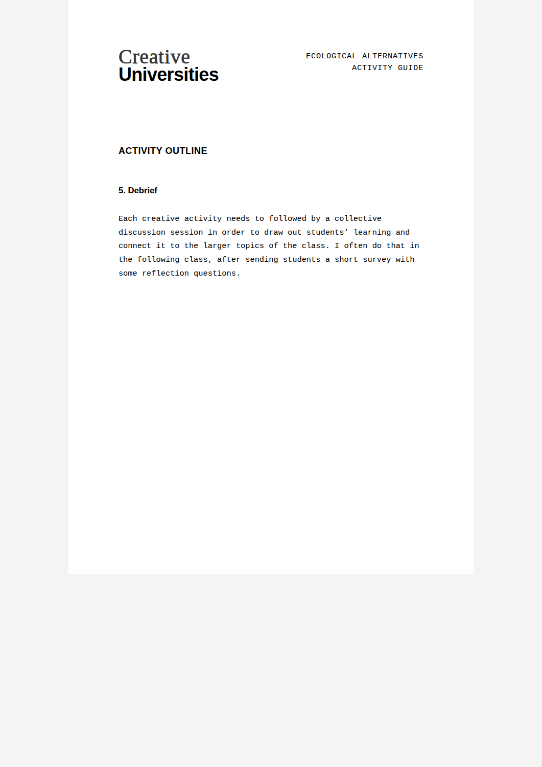Creative Universities
ECOLOGICAL ALTERNATIVES
ACTIVITY GUIDE
ACTIVITY OUTLINE
5. Debrief
Each creative activity needs to followed by a collective discussion session in order to draw out students’ learning and connect it to the larger topics of the class. I often do that in the following class, after sending students a short survey with some reflection questions.